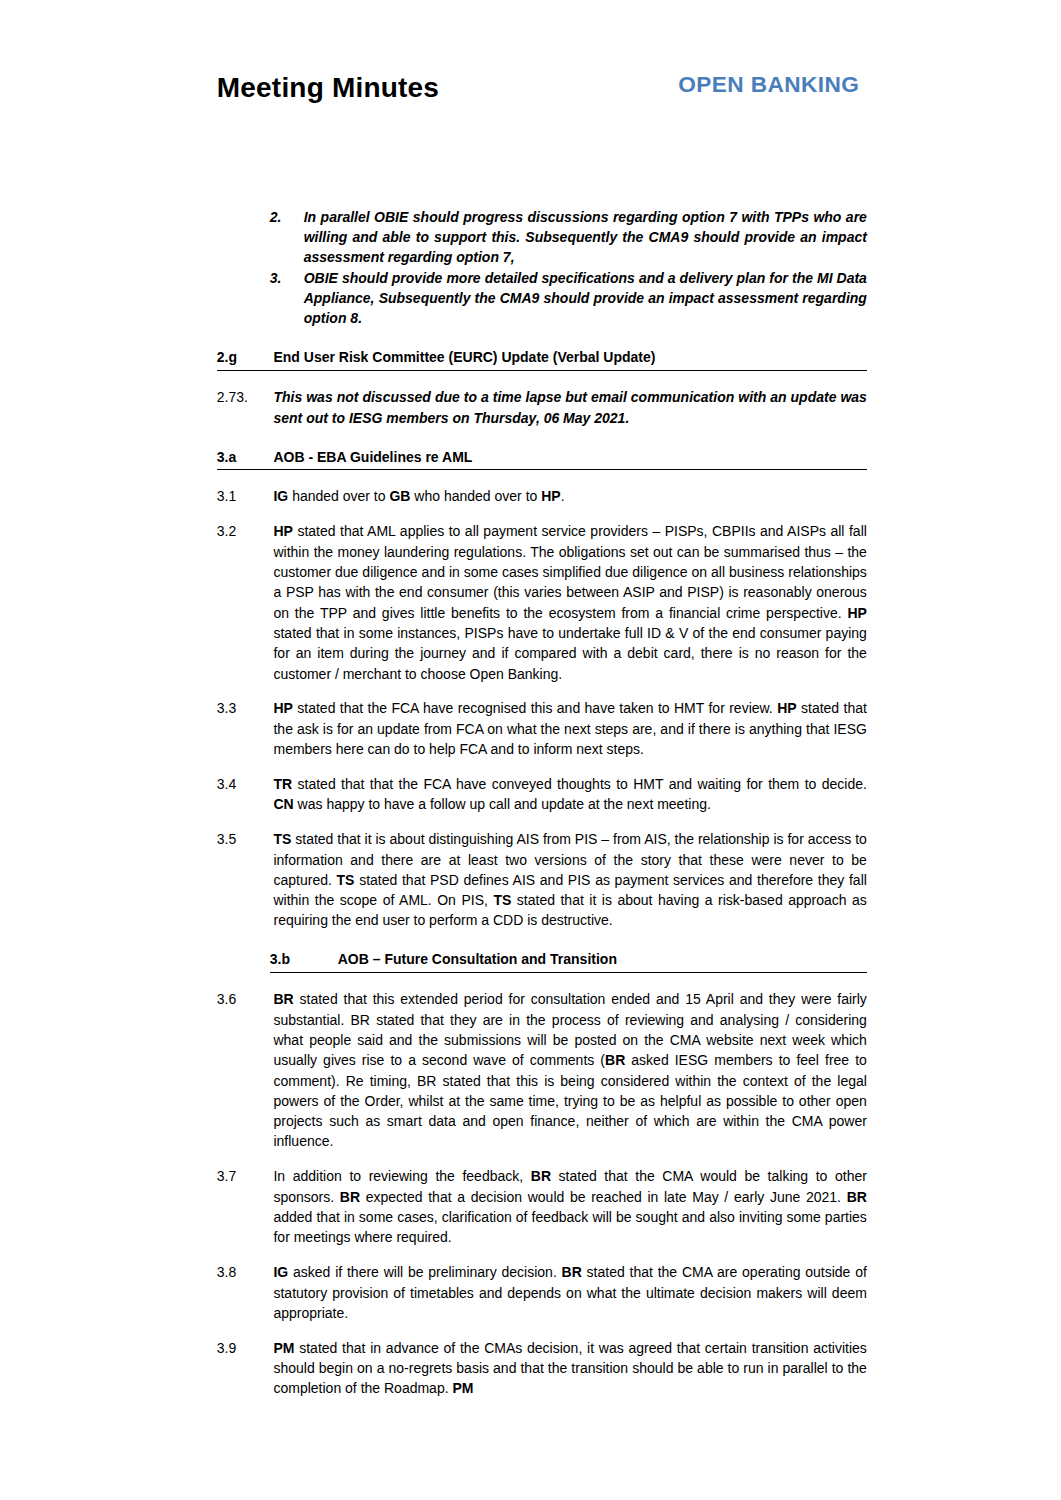Meeting Minutes
OPEN BANKING
2.
In parallel OBIE should progress discussions regarding option 7 with TPPs who are willing and able to support this. Subsequently the CMA9 should provide an impact assessment regarding option 7,
3.
OBIE should provide more detailed specifications and a delivery plan for the MI Data Appliance, Subsequently the CMA9 should provide an impact assessment regarding option 8.
2.g
End User Risk Committee (EURC) Update (Verbal Update)
2.73.
This was not discussed due to a time lapse but email communication with an update was sent out to IESG members on Thursday, 06 May 2021.
3.a
AOB - EBA Guidelines re AML
3.1
IG handed over to GB who handed over to HP.
3.2
HP stated that AML applies to all payment service providers – PISPs, CBPIIs and AISPs all fall within the money laundering regulations. The obligations set out can be summarised thus – the customer due diligence and in some cases simplified due diligence on all business relationships a PSP has with the end consumer (this varies between ASIP and PISP) is reasonably onerous on the TPP and gives little benefits to the ecosystem from a financial crime perspective. HP stated that in some instances, PISPs have to undertake full ID & V of the end consumer paying for an item during the journey and if compared with a debit card, there is no reason for the customer / merchant to choose Open Banking.
3.3
HP stated that the FCA have recognised this and have taken to HMT for review. HP stated that the ask is for an update from FCA on what the next steps are, and if there is anything that IESG members here can do to help FCA and to inform next steps.
3.4
TR stated that that the FCA have conveyed thoughts to HMT and waiting for them to decide. CN was happy to have a follow up call and update at the next meeting.
3.5
TS stated that it is about distinguishing AIS from PIS – from AIS, the relationship is for access to information and there are at least two versions of the story that these were never to be captured. TS stated that PSD defines AIS and PIS as payment services and therefore they fall within the scope of AML. On PIS, TS stated that it is about having a risk-based approach as requiring the end user to perform a CDD is destructive.
3.b
AOB – Future Consultation and Transition
3.6
BR stated that this extended period for consultation ended and 15 April and they were fairly substantial. BR stated that they are in the process of reviewing and analysing / considering what people said and the submissions will be posted on the CMA website next week which usually gives rise to a second wave of comments (BR asked IESG members to feel free to comment). Re timing, BR stated that this is being considered within the context of the legal powers of the Order, whilst at the same time, trying to be as helpful as possible to other open projects such as smart data and open finance, neither of which are within the CMA power influence.
3.7
In addition to reviewing the feedback, BR stated that the CMA would be talking to other sponsors. BR expected that a decision would be reached in late May / early June 2021. BR added that in some cases, clarification of feedback will be sought and also inviting some parties for meetings where required.
3.8
IG asked if there will be preliminary decision. BR stated that the CMA are operating outside of statutory provision of timetables and depends on what the ultimate decision makers will deem appropriate.
3.9
PM stated that in advance of the CMAs decision, it was agreed that certain transition activities should begin on a no-regrets basis and that the transition should be able to run in parallel to the completion of the Roadmap. PM